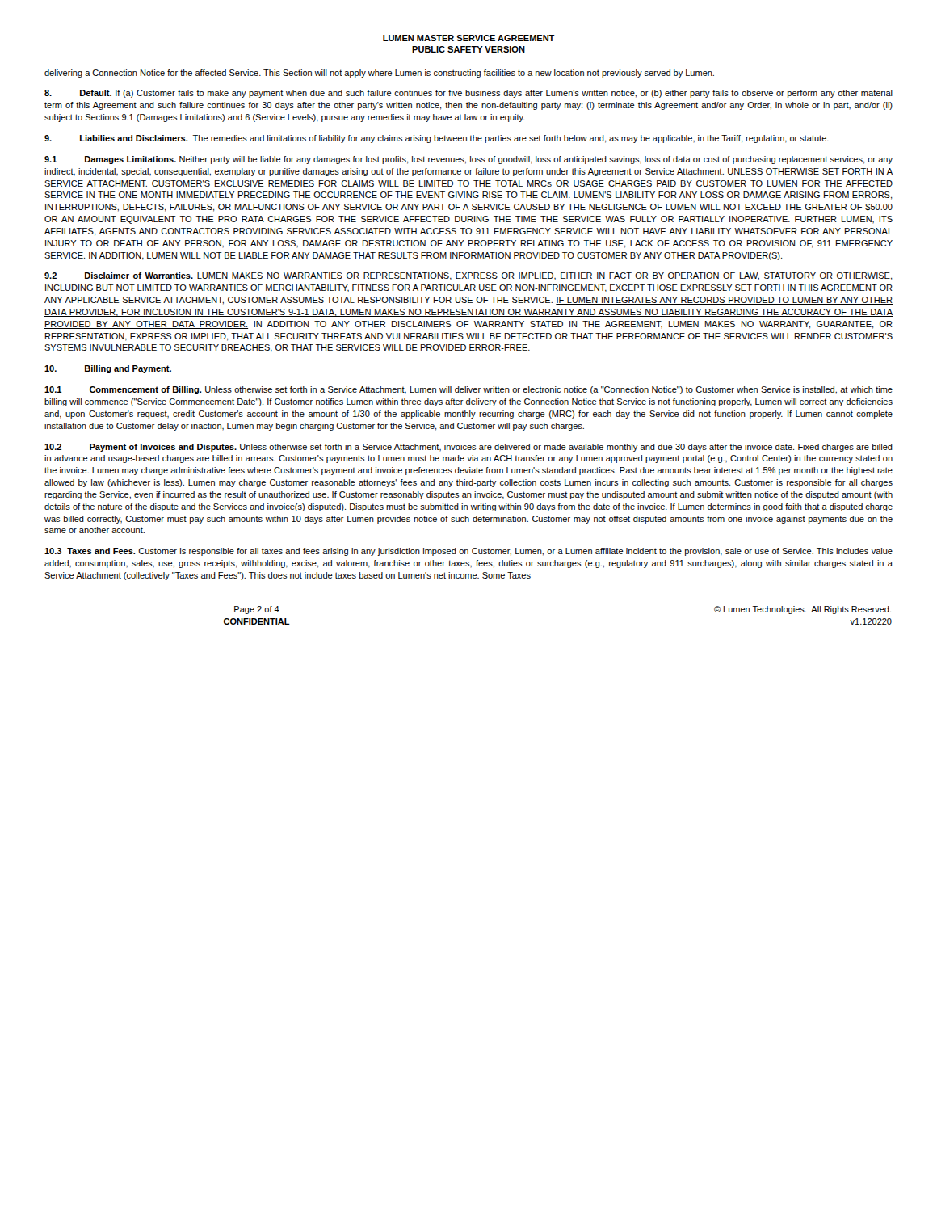LUMEN MASTER SERVICE AGREEMENT
PUBLIC SAFETY VERSION
delivering a Connection Notice for the affected Service. This Section will not apply where Lumen is constructing facilities to a new location not previously served by Lumen.
8. Default. If (a) Customer fails to make any payment when due and such failure continues for five business days after Lumen's written notice, or (b) either party fails to observe or perform any other material term of this Agreement and such failure continues for 30 days after the other party's written notice, then the non-defaulting party may: (i) terminate this Agreement and/or any Order, in whole or in part, and/or (ii) subject to Sections 9.1 (Damages Limitations) and 6 (Service Levels), pursue any remedies it may have at law or in equity.
9. Liabilies and Disclaimers. The remedies and limitations of liability for any claims arising between the parties are set forth below and, as may be applicable, in the Tariff, regulation, or statute.
9.1 Damages Limitations. Neither party will be liable for any damages for lost profits, lost revenues, loss of goodwill, loss of anticipated savings, loss of data or cost of purchasing replacement services, or any indirect, incidental, special, consequential, exemplary or punitive damages arising out of the performance or failure to perform under this Agreement or Service Attachment. UNLESS OTHERWISE SET FORTH IN A SERVICE ATTACHMENT. CUSTOMER'S EXCLUSIVE REMEDIES FOR CLAIMS WILL BE LIMITED TO THE TOTAL MRCS OR USAGE CHARGES PAID BY CUSTOMER TO LUMEN FOR THE AFFECTED SERVICE IN THE ONE MONTH IMMEDIATELY PRECEDING THE OCCURRENCE OF THE EVENT GIVING RISE TO THE CLAIM. LUMEN'S LIABILITY FOR ANY LOSS OR DAMAGE ARISING FROM ERRORS, INTERRUPTIONS, DEFECTS, FAILURES, OR MALFUNCTIONS OF ANY SERVICE OR ANY PART OF A SERVICE CAUSED BY THE NEGLIGENCE OF LUMEN WILL NOT EXCEED THE GREATER OF $50.00 OR AN AMOUNT EQUIVALENT TO THE PRO RATA CHARGES FOR THE SERVICE AFFECTED DURING THE TIME THE SERVICE WAS FULLY OR PARTIALLY INOPERATIVE. FURTHER LUMEN, ITS AFFILIATES, AGENTS AND CONTRACTORS PROVIDING SERVICES ASSOCIATED WITH ACCESS TO 911 EMERGENCY SERVICE WILL NOT HAVE ANY LIABILITY WHATSOEVER FOR ANY PERSONAL INJURY TO OR DEATH OF ANY PERSON, FOR ANY LOSS, DAMAGE OR DESTRUCTION OF ANY PROPERTY RELATING TO THE USE, LACK OF ACCESS TO OR PROVISION OF, 911 EMERGENCY SERVICE. IN ADDITION, LUMEN WILL NOT BE LIABLE FOR ANY DAMAGE THAT RESULTS FROM INFORMATION PROVIDED TO CUSTOMER BY ANY OTHER DATA PROVIDER(S).
9.2 Disclaimer of Warranties. LUMEN MAKES NO WARRANTIES OR REPRESENTATIONS, EXPRESS OR IMPLIED, EITHER IN FACT OR BY OPERATION OF LAW, STATUTORY OR OTHERWISE, INCLUDING BUT NOT LIMITED TO WARRANTIES OF MERCHANTABILITY, FITNESS FOR A PARTICULAR USE OR NON-INFRINGEMENT, EXCEPT THOSE EXPRESSLY SET FORTH IN THIS AGREEMENT OR ANY APPLICABLE SERVICE ATTACHMENT, CUSTOMER ASSUMES TOTAL RESPONSIBILITY FOR USE OF THE SERVICE. IF LUMEN INTEGRATES ANY RECORDS PROVIDED TO LUMEN BY ANY OTHER DATA PROVIDER, FOR INCLUSION IN THE CUSTOMER'S 9-1-1 DATA, LUMEN MAKES NO REPRESENTATION OR WARRANTY AND ASSUMES NO LIABILITY REGARDING THE ACCURACY OF THE DATA PROVIDED BY ANY OTHER DATA PROVIDER. IN ADDITION TO ANY OTHER DISCLAIMERS OF WARRANTY STATED IN THE AGREEMENT, LUMEN MAKES NO WARRANTY, GUARANTEE, OR REPRESENTATION, EXPRESS OR IMPLIED, THAT ALL SECURITY THREATS AND VULNERABILITIES WILL BE DETECTED OR THAT THE PERFORMANCE OF THE SERVICES WILL RENDER CUSTOMER'S SYSTEMS INVULNERABLE TO SECURITY BREACHES, OR THAT THE SERVICES WILL BE PROVIDED ERROR-FREE.
10. Billing and Payment.
10.1 Commencement of Billing. Unless otherwise set forth in a Service Attachment, Lumen will deliver written or electronic notice (a "Connection Notice") to Customer when Service is installed, at which time billing will commence ("Service Commencement Date"). If Customer notifies Lumen within three days after delivery of the Connection Notice that Service is not functioning properly, Lumen will correct any deficiencies and, upon Customer's request, credit Customer's account in the amount of 1/30 of the applicable monthly recurring charge (MRC) for each day the Service did not function properly. If Lumen cannot complete installation due to Customer delay or inaction, Lumen may begin charging Customer for the Service, and Customer will pay such charges.
10.2 Payment of Invoices and Disputes. Unless otherwise set forth in a Service Attachment, invoices are delivered or made available monthly and due 30 days after the invoice date. Fixed charges are billed in advance and usage-based charges are billed in arrears. Customer's payments to Lumen must be made via an ACH transfer or any Lumen approved payment portal (e.g., Control Center) in the currency stated on the invoice. Lumen may charge administrative fees where Customer's payment and invoice preferences deviate from Lumen's standard practices. Past due amounts bear interest at 1.5% per month or the highest rate allowed by law (whichever is less). Lumen may charge Customer reasonable attorneys' fees and any third-party collection costs Lumen incurs in collecting such amounts. Customer is responsible for all charges regarding the Service, even if incurred as the result of unauthorized use. If Customer reasonably disputes an invoice, Customer must pay the undisputed amount and submit written notice of the disputed amount (with details of the nature of the dispute and the Services and invoice(s) disputed). Disputes must be submitted in writing within 90 days from the date of the invoice. If Lumen determines in good faith that a disputed charge was billed correctly, Customer must pay such amounts within 10 days after Lumen provides notice of such determination. Customer may not offset disputed amounts from one invoice against payments due on the same or another account.
10.3 Taxes and Fees. Customer is responsible for all taxes and fees arising in any jurisdiction imposed on Customer, Lumen, or a Lumen affiliate incident to the provision, sale or use of Service. This includes value added, consumption, sales, use, gross receipts, withholding, excise, ad valorem, franchise or other taxes, fees, duties or surcharges (e.g., regulatory and 911 surcharges), along with similar charges stated in a Service Attachment (collectively "Taxes and Fees"). This does not include taxes based on Lumen's net income. Some Taxes
| Page 2 of 4 CONFIDENTIAL | © Lumen Technologies. All Rights Reserved. v1.120220 |